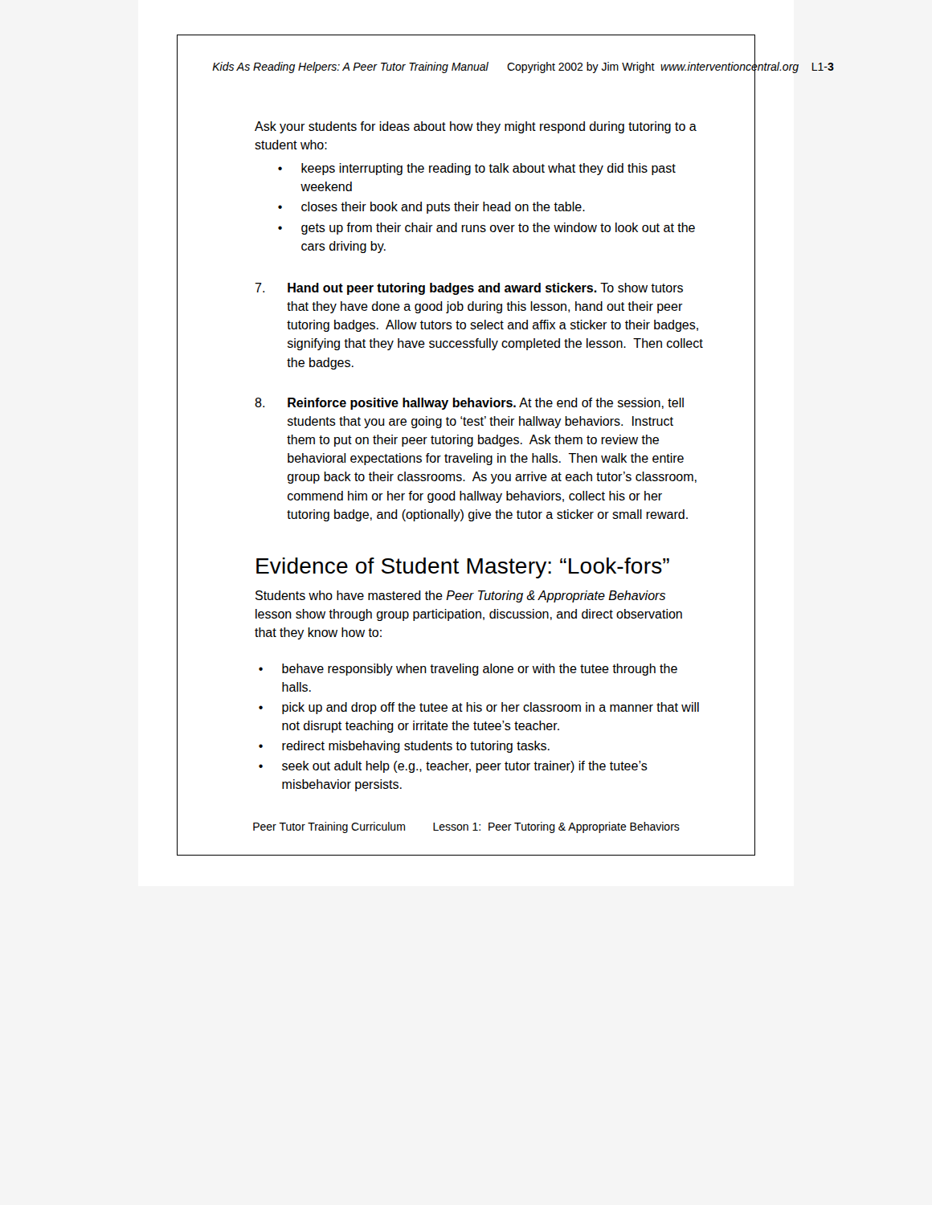Kids As Reading Helpers: A Peer Tutor Training Manual Copyright 2002 by Jim Wright www.interventioncentral.org L1-3
Ask your students for ideas about how they might respond during tutoring to a student who:
keeps interrupting the reading to talk about what they did this past weekend
closes their book and puts their head on the table.
gets up from their chair and runs over to the window to look out at the cars driving by.
Hand out peer tutoring badges and award stickers. To show tutors that they have done a good job during this lesson, hand out their peer tutoring badges. Allow tutors to select and affix a sticker to their badges, signifying that they have successfully completed the lesson. Then collect the badges.
Reinforce positive hallway behaviors. At the end of the session, tell students that you are going to ‘test’ their hallway behaviors. Instruct them to put on their peer tutoring badges. Ask them to review the behavioral expectations for traveling in the halls. Then walk the entire group back to their classrooms. As you arrive at each tutor’s classroom, commend him or her for good hallway behaviors, collect his or her tutoring badge, and (optionally) give the tutor a sticker or small reward.
Evidence of Student Mastery: “Look-fors”
Students who have mastered the Peer Tutoring & Appropriate Behaviors lesson show through group participation, discussion, and direct observation that they know how to:
behave responsibly when traveling alone or with the tutee through the halls.
pick up and drop off the tutee at his or her classroom in a manner that will not disrupt teaching or irritate the tutee’s teacher.
redirect misbehaving students to tutoring tasks.
seek out adult help (e.g., teacher, peer tutor trainer) if the tutee’s misbehavior persists.
Peer Tutor Training Curriculum Lesson 1: Peer Tutoring & Appropriate Behaviors